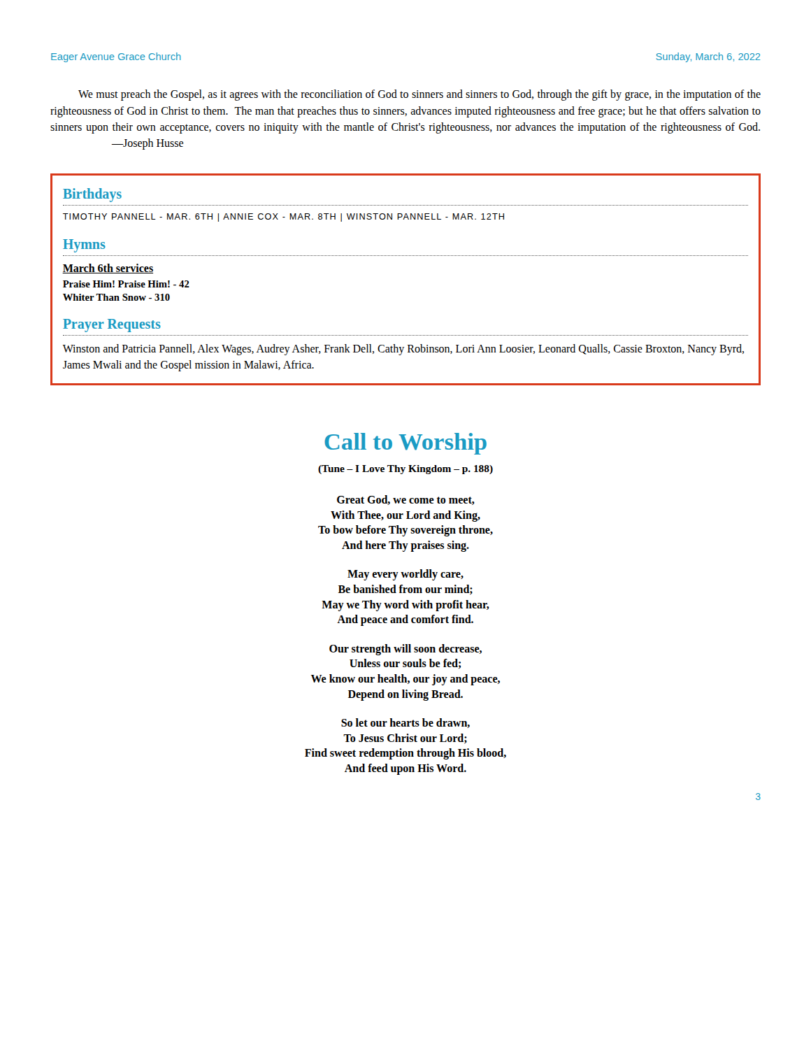Eager Avenue Grace Church Sunday, March 6, 2022
We must preach the Gospel, as it agrees with the reconciliation of God to sinners and sinners to God, through the gift by grace, in the imputation of the righteousness of God in Christ to them. The man that preaches thus to sinners, advances imputed righteousness and free grace; but he that offers salvation to sinners upon their own acceptance, covers no iniquity with the mantle of Christ's righteousness, nor advances the imputation of the righteousness of God. —Joseph Husse
Birthdays
Timothy Pannell - Mar. 6th | Annie Cox - mar. 8th | Winston Pannell - Mar. 12th
Hymns
March 6th services
Praise Him! Praise Him! - 42
Whiter Than Snow - 310
Prayer Requests
Winston and Patricia Pannell, Alex Wages, Audrey Asher, Frank Dell, Cathy Robinson, Lori Ann Loosier, Leonard Qualls, Cassie Broxton, Nancy Byrd, James Mwali and the Gospel mission in Malawi, Africa.
Call to Worship
(Tune – I Love Thy Kingdom – p. 188)
Great God, we come to meet,
With Thee, our Lord and King,
To bow before Thy sovereign throne,
And here Thy praises sing.
May every worldly care,
Be banished from our mind;
May we Thy word with profit hear,
And peace and comfort find.
Our strength will soon decrease,
Unless our souls be fed;
We know our health, our joy and peace,
Depend on living Bread.
So let our hearts be drawn,
To Jesus Christ our Lord;
Find sweet redemption through His blood,
And feed upon His Word.
3